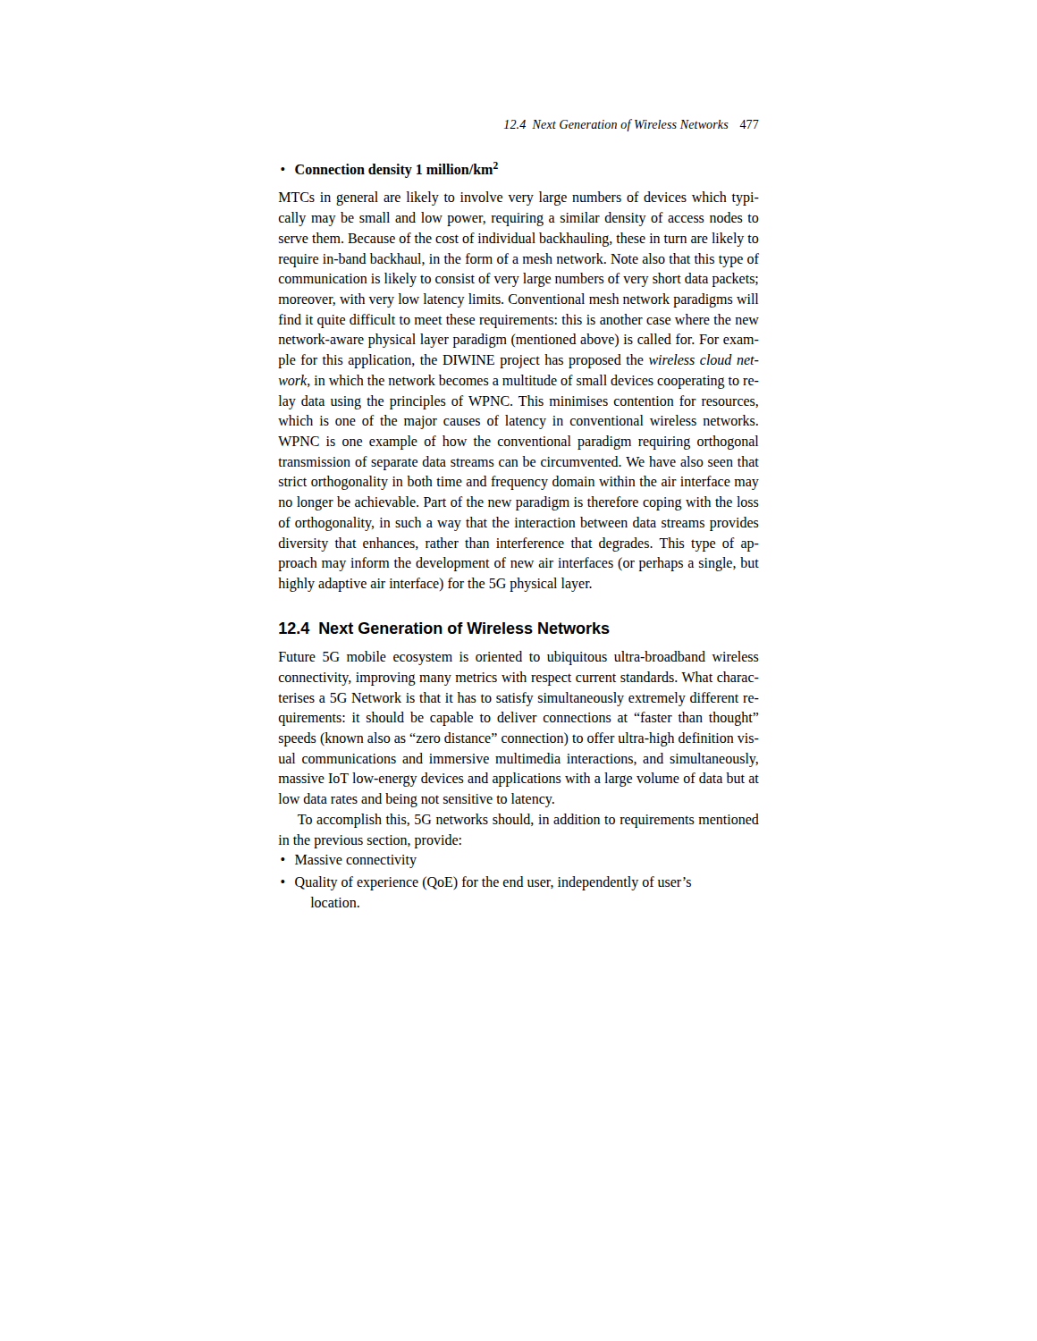12.4 Next Generation of Wireless Networks477
Connection density 1 million/km2
MTCs in general are likely to involve very large numbers of devices which typically may be small and low power, requiring a similar density of access nodes to serve them. Because of the cost of individual backhauling, these in turn are likely to require in-band backhaul, in the form of a mesh network. Note also that this type of communication is likely to consist of very large numbers of very short data packets; moreover, with very low latency limits. Conventional mesh network paradigms will find it quite difficult to meet these requirements: this is another case where the new network-aware physical layer paradigm (mentioned above) is called for. For example for this application, the DIWINE project has proposed the wireless cloud network, in which the network becomes a multitude of small devices cooperating to relay data using the principles of WPNC. This minimises contention for resources, which is one of the major causes of latency in conventional wireless networks. WPNC is one example of how the conventional paradigm requiring orthogonal transmission of separate data streams can be circumvented. We have also seen that strict orthogonality in both time and frequency domain within the air interface may no longer be achievable. Part of the new paradigm is therefore coping with the loss of orthogonality, in such a way that the interaction between data streams provides diversity that enhances, rather than interference that degrades. This type of approach may inform the development of new air interfaces (or perhaps a single, but highly adaptive air interface) for the 5G physical layer.
12.4 Next Generation of Wireless Networks
Future 5G mobile ecosystem is oriented to ubiquitous ultra-broadband wireless connectivity, improving many metrics with respect current standards. What characterises a 5G Network is that it has to satisfy simultaneously extremely different requirements: it should be capable to deliver connections at “faster than thought” speeds (known also as “zero distance” connection) to offer ultra-high definition visual communications and immersive multimedia interactions, and simultaneously, massive IoT low-energy devices and applications with a large volume of data but at low data rates and being not sensitive to latency.
To accomplish this, 5G networks should, in addition to requirements mentioned in the previous section, provide:
Massive connectivity
Quality of experience (QoE) for the end user, independently of user’slocation.